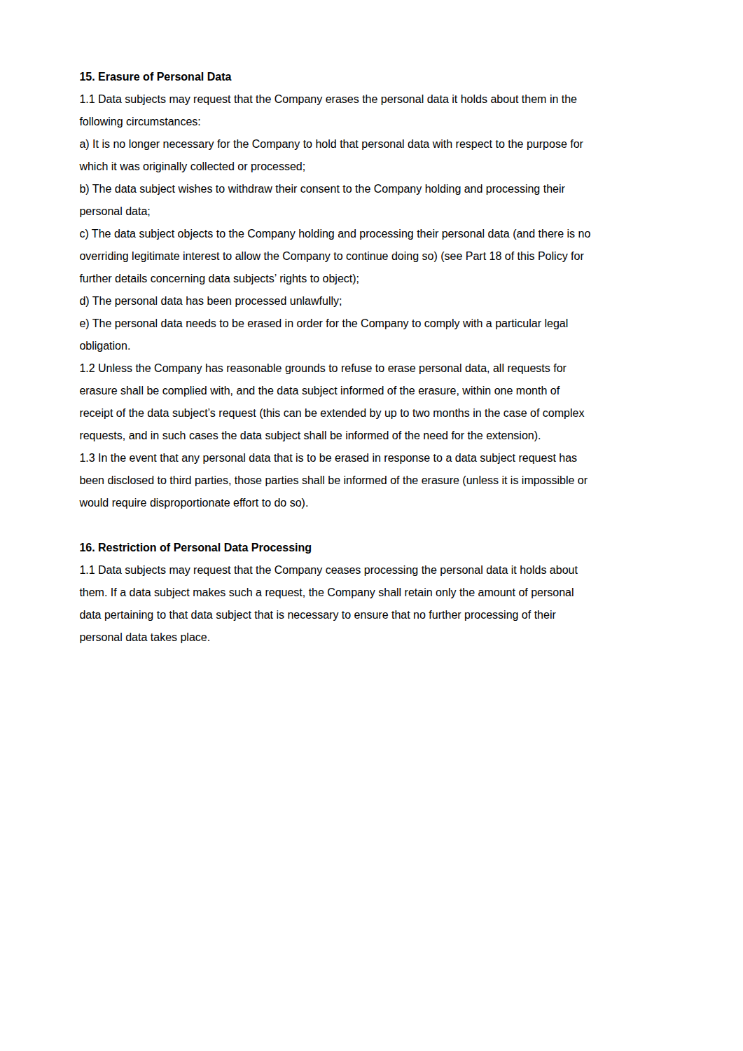15. Erasure of Personal Data
1.1 Data subjects may request that the Company erases the personal data it holds about them in the following circumstances:
a) It is no longer necessary for the Company to hold that personal data with respect to the purpose for which it was originally collected or processed;
b) The data subject wishes to withdraw their consent to the Company holding and processing their personal data;
c) The data subject objects to the Company holding and processing their personal data (and there is no overriding legitimate interest to allow the Company to continue doing so) (see Part 18 of this Policy for further details concerning data subjects’ rights to object);
d) The personal data has been processed unlawfully;
e) The personal data needs to be erased in order for the Company to comply with a particular legal obligation.
1.2 Unless the Company has reasonable grounds to refuse to erase personal data, all requests for erasure shall be complied with, and the data subject informed of the erasure, within one month of receipt of the data subject’s request (this can be extended by up to two months in the case of complex requests, and in such cases the data subject shall be informed of the need for the extension).
1.3 In the event that any personal data that is to be erased in response to a data subject request has been disclosed to third parties, those parties shall be informed of the erasure (unless it is impossible or would require disproportionate effort to do so).
16. Restriction of Personal Data Processing
1.1 Data subjects may request that the Company ceases processing the personal data it holds about them. If a data subject makes such a request, the Company shall retain only the amount of personal data pertaining to that data subject that is necessary to ensure that no further processing of their personal data takes place.